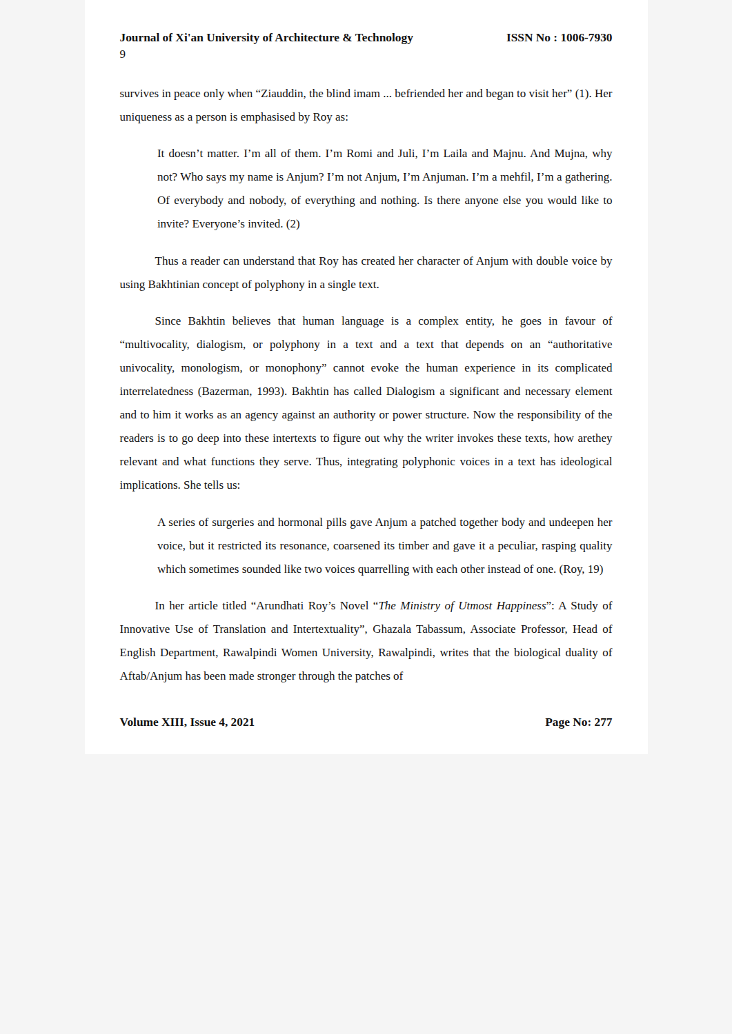Journal of Xi'an University of Architecture & Technology
ISSN No : 1006-7930
9
survives in peace only when “Ziauddin, the blind imam ... befriended her and began to visit her” (1). Her uniqueness as a person is emphasised by Roy as:
It doesn’t matter. I’m all of them. I’m Romi and Juli, I’m Laila and Majnu. And Mujna, why not? Who says my name is Anjum? I’m not Anjum, I’m Anjuman. I’m a mehfil, I’m a gathering. Of everybody and nobody, of everything and nothing. Is there anyone else you would like to invite? Everyone’s invited. (2)
Thus a reader can understand that Roy has created her character of Anjum with double voice by using Bakhtinian concept of polyphony in a single text.
Since Bakhtin believes that human language is a complex entity, he goes in favour of “multivocality, dialogism, or polyphony in a text and a text that depends on an “authoritative univocality, monologism, or monophony” cannot evoke the human experience in its complicated interrelatedness (Bazerman, 1993). Bakhtin has called Dialogism a significant and necessary element and to him it works as an agency against an authority or power structure. Now the responsibility of the readers is to go deep into these intertexts to figure out why the writer invokes these texts, how arethey relevant and what functions they serve. Thus, integrating polyphonic voices in a text has ideological implications. She tells us:
A series of surgeries and hormonal pills gave Anjum a patched together body and undeepen her voice, but it restricted its resonance, coarsened its timber and gave it a peculiar, rasping quality which sometimes sounded like two voices quarrelling with each other instead of one. (Roy, 19)
In her article titled “Arundhati Roy’s Novel “The Ministry of Utmost Happiness”: A Study of Innovative Use of Translation and Intertextuality”, Ghazala Tabassum, Associate Professor, Head of English Department, Rawalpindi Women University, Rawalpindi, writes that the biological duality of Aftab/Anjum has been made stronger through the patches of
Volume XIII, Issue 4, 2021
Page No: 277